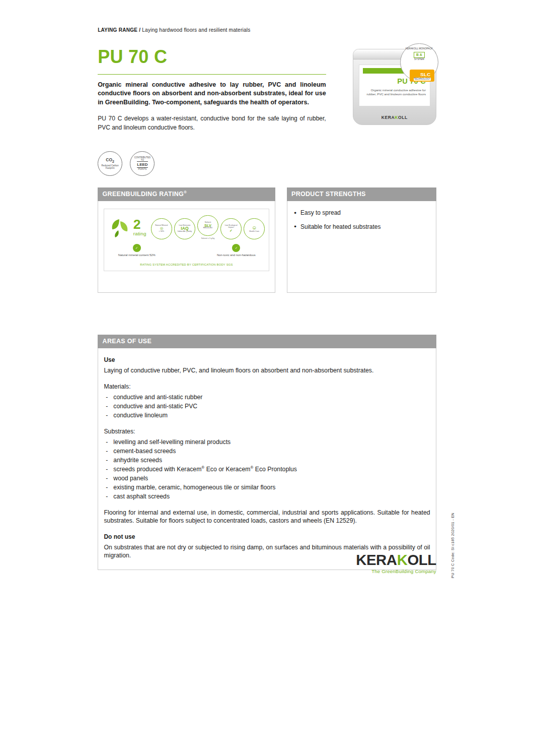LAYING RANGE / Laying hardwood floors and resilient materials
PU 70 C
Organic mineral conductive adhesive to lay rubber, PVC and linoleum conductive floors on absorbent and non-absorbent substrates, ideal for use in GreenBuilding. Two-component, safeguards the health of operators.
PU 70 C develops a water-resistant, conductive bond for the safe laying of rubber, PVC and linoleum conductive floors.
PU 70 C
Organic mineral conductive adhesive for rubber, PVC and linoleum conductive floors
KERAKOLL
KERAKOLL MONOPACK
B A
SYSTEM
SLCTECHNOLOGY
CO2 Reduced Carbon Footprint
CONTRIBUTES TO LEED POINTS
GREENBUILDING RATING®
2
rating
Natural Mineral ☉ > 50%
Low Emission IAQ Indoor Air Quality
Solvent SLV REDUCED
Solvent ≤ 5 g/kg
Low Ecological Impact ✓
☺ Health Care
✓
Natural mineral content 52%
✓
Non-toxic and non-hazardous
RATING SYSTEM ACCREDITED BY CERTIFICATION BODY SGS
PRODUCT STRENGTHS
Easy to spread
Suitable for heated substrates
AREAS OF USE
Use
Laying of conductive rubber, PVC, and linoleum floors on absorbent and non-absorbent substrates.
Materials:
conductive and anti-static rubber
conductive and anti-static PVC
conductive linoleum
Substrates:
levelling and self-levelling mineral products
cement-based screeds
anhydrite screeds
screeds produced with Keracem® Eco or Keracem® Eco Prontoplus
wood panels
existing marble, ceramic, homogeneous tile or similar floors
cast asphalt screeds
Flooring for internal and external use, in domestic, commercial, industrial and sports applications. Suitable for heated substrates. Suitable for floors subject to concentrated loads, castors and wheels (EN 12529).
Do not use
On substrates that are not dry or subjected to rising damp, on surfaces and bituminous materials with a possibility of oil migration.
PU 70 C Code: Sl c185 2020/01 - EN
KERAKOLL
The GreenBuilding Company